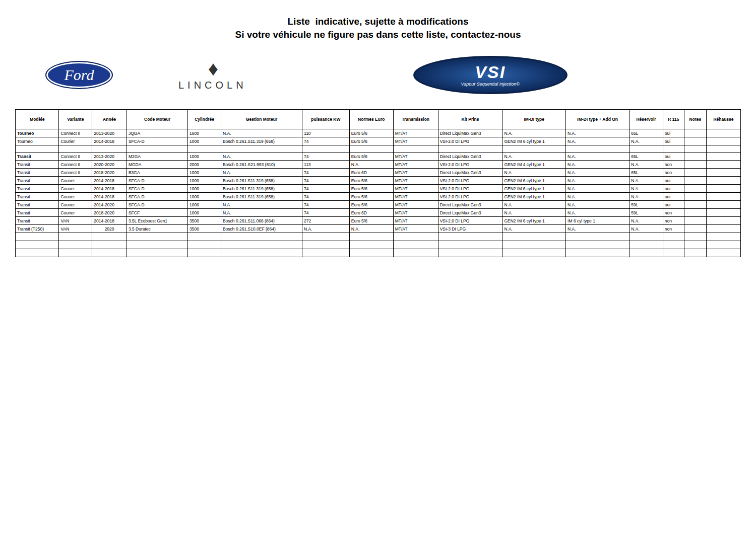Liste indicative, sujette à modifications
Si votre véhicule ne figure pas dans cette liste, contactez-nous
Ford
♦
LINCOLN
VSI
Vapour Sequential Injection©
| Modèle | Variante | Année | Code Moteur | Cylindrée | Gestion Moteur | puissance KW | Normes Euro | Transmission | Kit Prins | IM-DI type | IM-DI type + Add On | Réservoir | R 115 | Notes | Réhausse |
| --- | --- | --- | --- | --- | --- | --- | --- | --- | --- | --- | --- | --- | --- | --- | --- |
| Tourneo | Connect II | 2013-2020 | JQGA | 1600 | N.A. | 110 | Euro 5/6 | MT/AT | Direct LiquiMax Gen3 | N.A. | N.A. | 65L | oui | | |
| Tourneo | Courier | 2014-2018 | SFCA-D | 1000 | Bosch 0.261.S11.319 (658) | 74 | Euro 5/6 | MT/AT | VSI-2.0 DI LPG | GEN2 IM 6 cyl type 1 | N.A. | N.A. | oui | | |
| Transit | Connect II | 2013-2020 | M2GA | 1000 | N.A. | 74 | Euro 5/6 | MT/AT | Direct LiquiMax Gen3 | N.A. | N.A. | 65L | oui | | |
| Transit | Connect II | 2020-2020 | MGDA | 2000 | Bosch 0.261.S21.993 (810) | 113 | N.A. | MT/AT | VSI-2.0 DI LPG | GEN2 IM 4 cyl type 1 | N.A. | N.A. | non | | |
| Transit | Connect II | 2018-2020 | B3GA | 1000 | N.A. | 74 | Euro 6D | MT/AT | Direct LiquiMax Gen3 | N.A. | N.A. | 65L | non | | |
| Transit | Courier | 2014-2018 | SFCA-D | 1000 | Bosch 0.261.S11.319 (658) | 74 | Euro 5/6 | MT/AT | VSI-2.0 DI LPG | GEN2 IM 6 cyl type 1 | N.A. | N.A. | oui | | |
| Transit | Courier | 2014-2018 | SFCA-D | 1000 | Bosch 0.261.S11.319 (658) | 74 | Euro 5/6 | MT/AT | VSI-2.0 DI LPG | GEN2 IM 6 cyl type 1 | N.A. | N.A. | oui | | |
| Transit | Courier | 2014-2018 | SFCA-D | 1000 | Bosch 0.261.S11.319 (658) | 74 | Euro 5/6 | MT/AT | VSI-2.0 DI LPG | GEN2 IM 6 cyl type 1 | N.A. | N.A. | oui | | |
| Transit | Courier | 2014-2020 | SFCA-D | 1000 | N.A. | 74 | Euro 5/6 | MT/AT | Direct LiquiMax Gen3 | N.A. | N.A. | 59L | oui | | |
| Transit | Courier | 2018-2020 | SFCF | 1000 | N.A. | 74 | Euro 6D | MT/AT | Direct LiquiMax Gen3 | N.A. | N.A. | 59L | non | | |
| Transit | VAN | 2014-2018 | 3.5L Ecoboost Gen1 | 3500 | Bosch 0.261.S11.066 (864) | 272 | Euro 5/6 | MT/AT | VSI-2.0 DI LPG | GEN2 IM 6 cyl type 1 | IM 6 cyl type 1 | N.A. | non | | |
| Transit (T250) | VAN | 2020 | 3.5 Duratec | 3500 | Bosch 0.261.S10.0EF (864) | N.A. | N.A. | MT/AT | VSI-3 DI LPG | N.A. | N.A. | N.A. | non | | |